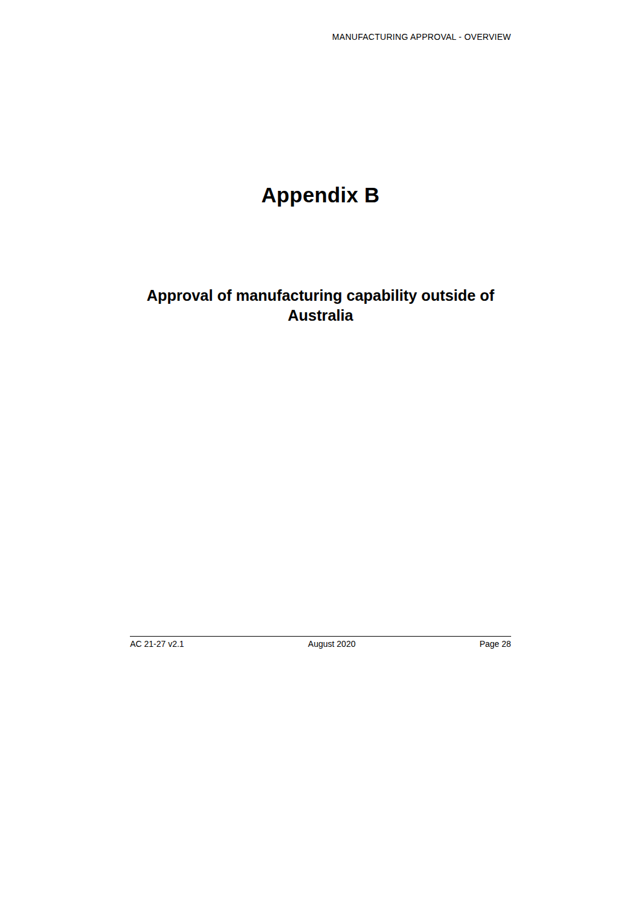MANUFACTURING APPROVAL - OVERVIEW
Appendix B
Approval of manufacturing capability outside of Australia
AC 21-27 v2.1 August 2020 Page 28